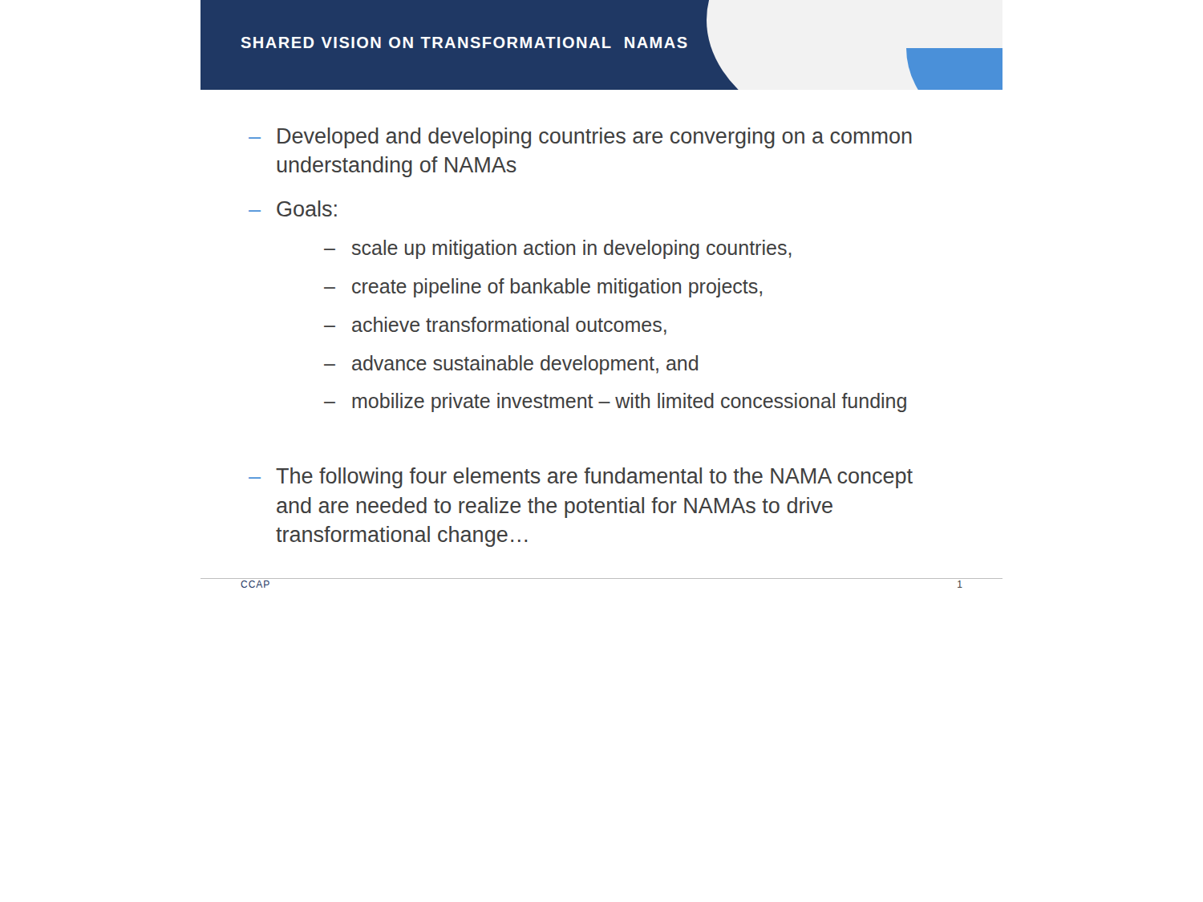Shared Vision on Transformational NAMAs
Developed and developing countries are converging on a common understanding of NAMAs
Goals:
scale up mitigation action in developing countries,
create pipeline of bankable mitigation projects,
achieve transformational outcomes,
advance sustainable development, and
mobilize private investment – with limited concessional funding
The following four elements are fundamental to the NAMA concept and are needed to realize the potential for NAMAs to drive transformational change…
CCAP 1